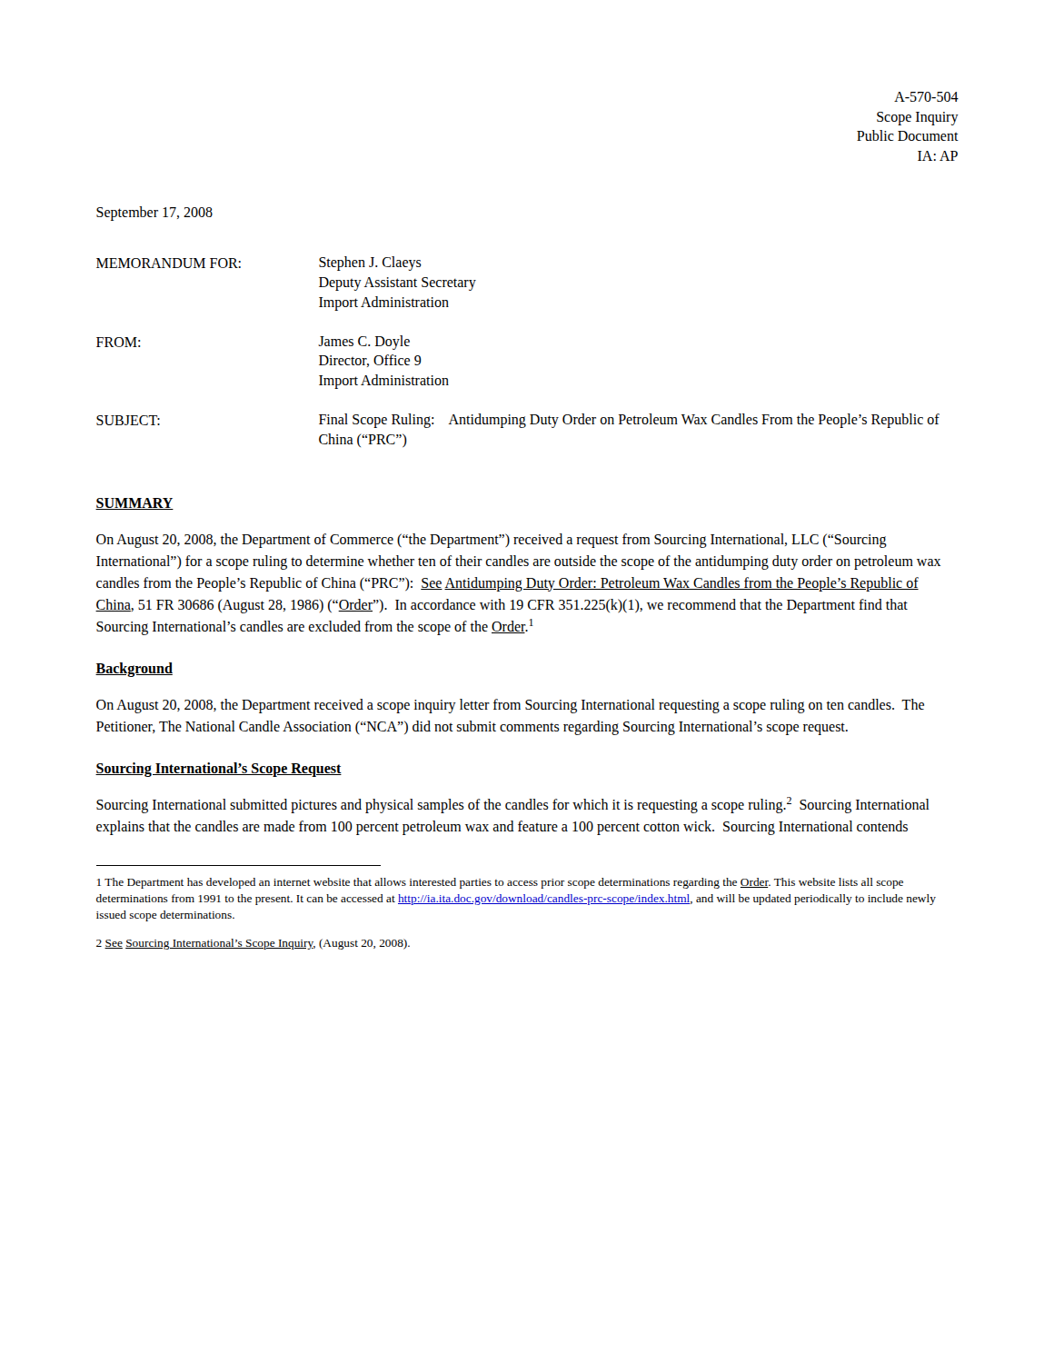A-570-504
Scope Inquiry
Public Document
IA: AP
September 17, 2008
| MEMORANDUM FOR: | Stephen J. Claeys Deputy Assistant Secretary Import Administration |
| FROM: | James C. Doyle Director, Office 9 Import Administration |
| SUBJECT: | Final Scope Ruling: Antidumping Duty Order on Petroleum Wax Candles From the People’s Republic of China (“PRC”) |
SUMMARY
On August 20, 2008, the Department of Commerce (“the Department”) received a request from Sourcing International, LLC (“Sourcing International”) for a scope ruling to determine whether ten of their candles are outside the scope of the antidumping duty order on petroleum wax candles from the People’s Republic of China (“PRC”): See Antidumping Duty Order: Petroleum Wax Candles from the People’s Republic of China, 51 FR 30686 (August 28, 1986) (“Order”). In accordance with 19 CFR 351.225(k)(1), we recommend that the Department find that Sourcing International’s candles are excluded from the scope of the Order.1
Background
On August 20, 2008, the Department received a scope inquiry letter from Sourcing International requesting a scope ruling on ten candles. The Petitioner, The National Candle Association (“NCA”) did not submit comments regarding Sourcing International’s scope request.
Sourcing International’s Scope Request
Sourcing International submitted pictures and physical samples of the candles for which it is requesting a scope ruling.2 Sourcing International explains that the candles are made from 100 percent petroleum wax and feature a 100 percent cotton wick. Sourcing International contends
1 The Department has developed an internet website that allows interested parties to access prior scope determinations regarding the Order. This website lists all scope determinations from 1991 to the present. It can be accessed at http://ia.ita.doc.gov/download/candles-prc-scope/index.html, and will be updated periodically to include newly issued scope determinations.
2 See Sourcing International’s Scope Inquiry, (August 20, 2008).